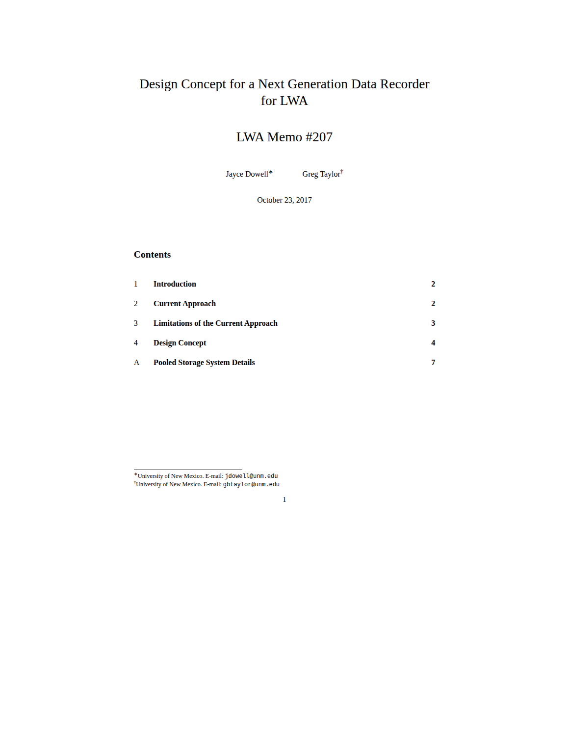Design Concept for a Next Generation Data Recorder for LWA LWA Memo #207
Jayce Dowell∗ Greg Taylor†
October 23, 2017
Contents
| 1 | Introduction | 2 |
| 2 | Current Approach | 2 |
| 3 | Limitations of the Current Approach | 3 |
| 4 | Design Concept | 4 |
| A | Pooled Storage System Details | 7 |
∗University of New Mexico. E-mail: jdowell@unm.edu
†University of New Mexico. E-mail: gbtaylor@unm.edu
1